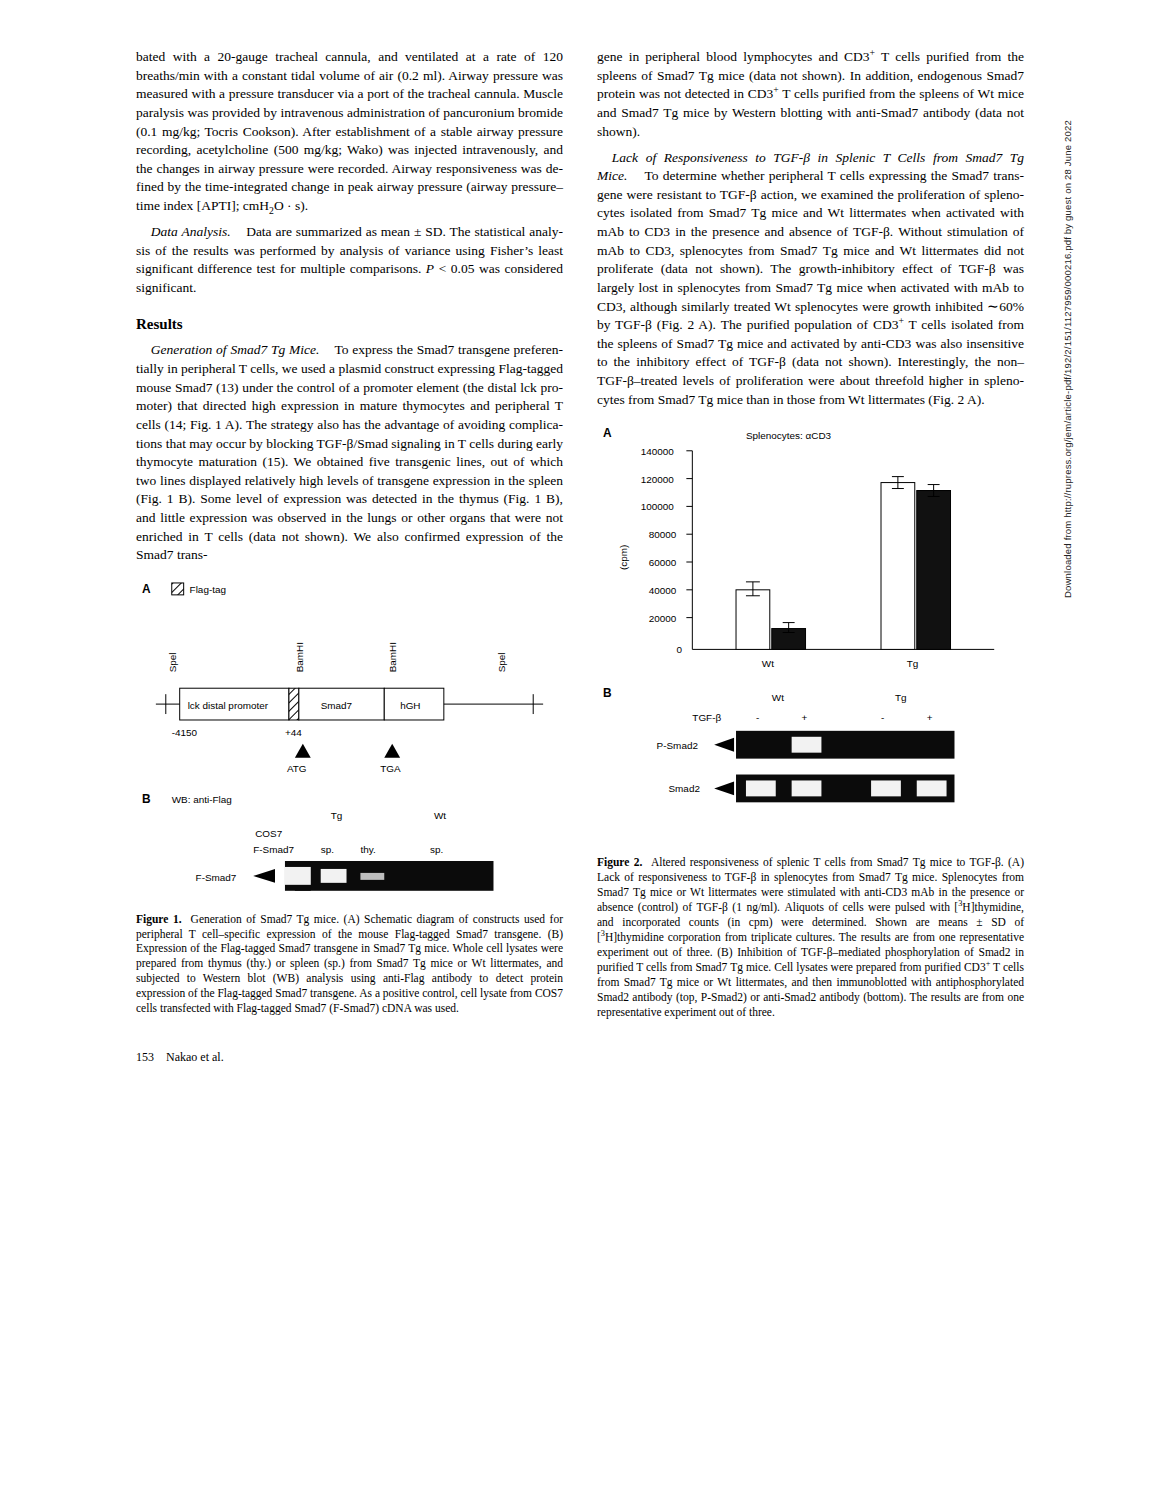Downloaded from http://rupress.org/jem/article-pdf/192/2/151/1127959/000216.pdf by guest on 28 June 2022
bated with a 20-gauge tracheal cannula, and ventilated at a rate of 120 breaths/min with a constant tidal volume of air (0.2 ml). Airway pressure was measured with a pressure transducer via a port of the tracheal cannula. Muscle paralysis was provided by intravenous administration of pancuronium bromide (0.1 mg/kg; Tocris Cookson). After establishment of a stable airway pressure recording, acetylcholine (500 mg/kg; Wako) was injected intravenously, and the changes in airway pressure were recorded. Airway responsiveness was defined by the time-integrated change in peak airway pressure (airway pressure–time index [APTI]; cmH2O · s).
Data Analysis. Data are summarized as mean ± SD. The statistical analysis of the results was performed by analysis of variance using Fisher’s least significant difference test for multiple comparisons. P < 0.05 was considered significant.
Results
Generation of Smad7 Tg Mice. To express the Smad7 transgene preferentially in peripheral T cells, we used a plasmid construct expressing Flag-tagged mouse Smad7 (13) under the control of a promoter element (the distal lck promoter) that directed high expression in mature thymocytes and peripheral T cells (14; Fig. 1 A). The strategy also has the advantage of avoiding complications that may occur by blocking TGF-β/Smad signaling in T cells during early thymocyte maturation (15). We obtained five transgenic lines, out of which two lines displayed relatively high levels of transgene expression in the spleen (Fig. 1 B). Some level of expression was detected in the thymus (Fig. 1 B), and little expression was observed in the lungs or other organs that were not enriched in T cells (data not shown). We also confirmed expression of the Smad7 trans-
A Flag-tag Spel BamHI BamHI Spel lck distal promoter Smad7 hGH -4150 +44 ATG TGA B WB: anti-Flag Tg Wt COS7 F-Smad7 sp. thy. sp. F-Smad7
Figure 1. Generation of Smad7 Tg mice. (A) Schematic diagram of constructs used for peripheral T cell–specific expression of the mouse Flag-tagged Smad7 transgene. (B) Expression of the Flag-tagged Smad7 transgene in Smad7 Tg mice. Whole cell lysates were prepared from thymus (thy.) or spleen (sp.) from Smad7 Tg mice or Wt littermates, and subjected to Western blot (WB) analysis using anti-Flag antibody to detect protein expression of the Flag-tagged Smad7 transgene. As a positive control, cell lysate from COS7 cells transfected with Flag-tagged Smad7 (F-Smad7) cDNA was used.
gene in peripheral blood lymphocytes and CD3+ T cells purified from the spleens of Smad7 Tg mice (data not shown). In addition, endogenous Smad7 protein was not detected in CD3+ T cells purified from the spleens of Wt mice and Smad7 Tg mice by Western blotting with anti-Smad7 antibody (data not shown).
Lack of Responsiveness to TGF-β in Splenic T Cells from Smad7 Tg Mice. To determine whether peripheral T cells expressing the Smad7 transgene were resistant to TGF-β action, we examined the proliferation of splenocytes isolated from Smad7 Tg mice and Wt littermates when activated with mAb to CD3 in the presence and absence of TGF-β. Without stimulation of mAb to CD3, splenocytes from Smad7 Tg mice and Wt littermates did not proliferate (data not shown). The growth-inhibitory effect of TGF-β was largely lost in splenocytes from Smad7 Tg mice when activated with mAb to CD3, although similarly treated Wt splenocytes were growth inhibited ∼60% by TGF-β (Fig. 2 A). The purified population of CD3+ T cells isolated from the spleens of Smad7 Tg mice and activated by anti-CD3 was also insensitive to the inhibitory effect of TGF-β (data not shown). Interestingly, the non–TGF-β–treated levels of proliferation were about threefold higher in splenocytes from Smad7 Tg mice than in those from Wt littermates (Fig. 2 A).
A Splenocytes: αCD3 140000 120000 100000 80000 60000 40000 20000 0 (cpm) Wt Tg B Wt Tg TGF-β - + - + P-Smad2 Smad2
Figure 2. Altered responsiveness of splenic T cells from Smad7 Tg mice to TGF-β. (A) Lack of responsiveness to TGF-β in splenocytes from Smad7 Tg mice. Splenocytes from Smad7 Tg mice or Wt littermates were stimulated with anti-CD3 mAb in the presence or absence (control) of TGF-β (1 ng/ml). Aliquots of cells were pulsed with [3H]thymidine, and incorporated counts (in cpm) were determined. Shown are means ± SD of [3H]thymidine corporation from triplicate cultures. The results are from one representative experiment out of three. (B) Inhibition of TGF-β–mediated phosphorylation of Smad2 in purified T cells from Smad7 Tg mice. Cell lysates were prepared from purified CD3+ T cells from Smad7 Tg mice or Wt littermates, and then immunoblotted with antiphosphorylated Smad2 antibody (top, P-Smad2) or anti-Smad2 antibody (bottom). The results are from one representative experiment out of three.
153 Nakao et al.